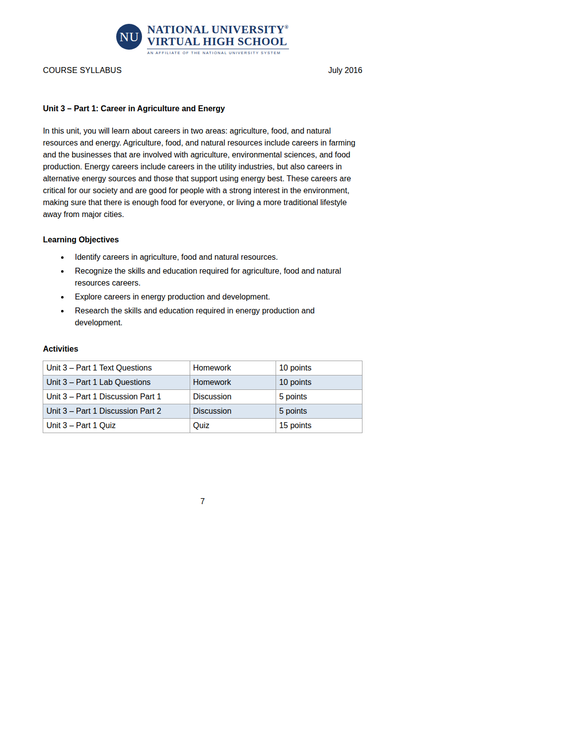NU
NATIONAL UNIVERSITY®
VIRTUAL HIGH SCHOOL
An Affiliate of the National University System
COURSE SYLLABUS
July 2016
Unit 3 – Part 1: Career in Agriculture and Energy
In this unit, you will learn about careers in two areas: agriculture, food, and natural resources and energy. Agriculture, food, and natural resources include careers in farming and the businesses that are involved with agriculture, environmental sciences, and food production. Energy careers include careers in the utility industries, but also careers in alternative energy sources and those that support using energy best. These careers are critical for our society and are good for people with a strong interest in the environment, making sure that there is enough food for everyone, or living a more traditional lifestyle away from major cities.
Learning Objectives
Identify careers in agriculture, food and natural resources.
Recognize the skills and education required for agriculture, food and natural resources careers.
Explore careers in energy production and development.
Research the skills and education required in energy production and development.
Activities
| Unit 3 – Part 1 Text Questions | Homework | 10 points |
| Unit 3 – Part 1 Lab Questions | Homework | 10 points |
| Unit 3 – Part 1 Discussion Part 1 | Discussion | 5 points |
| Unit 3 – Part 1 Discussion Part 2 | Discussion | 5 points |
| Unit 3 – Part 1 Quiz | Quiz | 15 points |
7